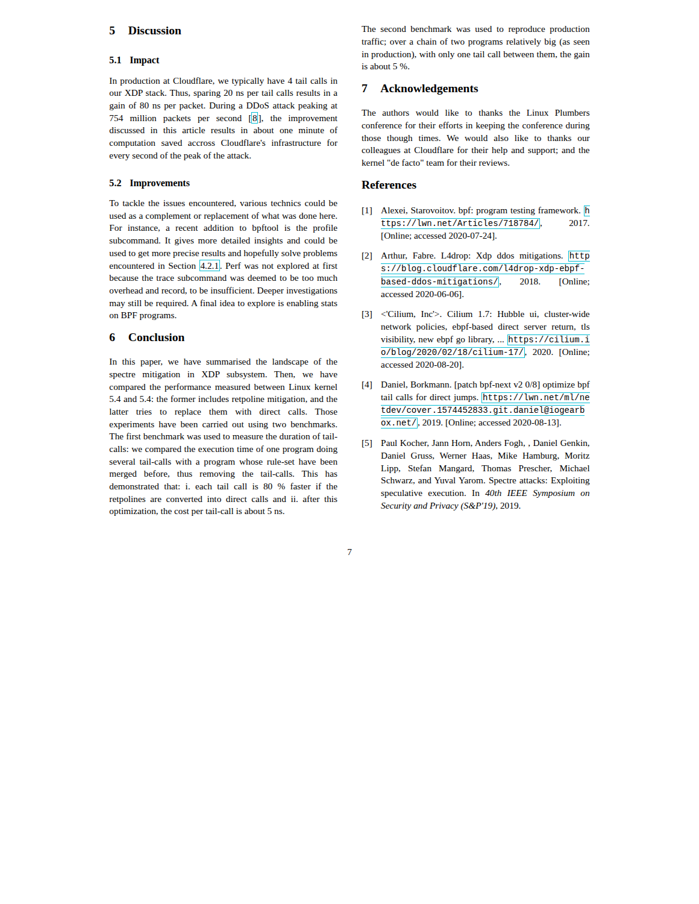5 Discussion
5.1 Impact
In production at Cloudflare, we typically have 4 tail calls in our XDP stack. Thus, sparing 20 ns per tail calls results in a gain of 80 ns per packet. During a DDoS attack peaking at 754 million packets per second [8], the improvement discussed in this article results in about one minute of computation saved accross Cloudflare's infrastructure for every second of the peak of the attack.
5.2 Improvements
To tackle the issues encountered, various technics could be used as a complement or replacement of what was done here. For instance, a recent addition to bpftool is the profile subcommand. It gives more detailed insights and could be used to get more precise results and hopefully solve problems encountered in Section 4.2.1. Perf was not explored at first because the trace subcommand was deemed to be too much overhead and record, to be insufficient. Deeper investigations may still be required. A final idea to explore is enabling stats on BPF programs.
6 Conclusion
In this paper, we have summarised the landscape of the spectre mitigation in XDP subsystem. Then, we have compared the performance measured between Linux kernel 5.4 and 5.4: the former includes retpoline mitigation, and the latter tries to replace them with direct calls. Those experiments have been carried out using two benchmarks. The first benchmark was used to measure the duration of tail-calls: we compared the execution time of one program doing several tail-calls with a program whose rule-set have been merged before, thus removing the tail-calls. This has demonstrated that: i. each tail call is 80 % faster if the retpolines are converted into direct calls and ii. after this optimization, the cost per tail-call is about 5 ns.
The second benchmark was used to reproduce production traffic; over a chain of two programs relatively big (as seen in production), with only one tail call between them, the gain is about 5 %.
7 Acknowledgements
The authors would like to thanks the Linux Plumbers conference for their efforts in keeping the conference during those though times. We would also like to thanks our colleagues at Cloudflare for their help and support; and the kernel "de facto" team for their reviews.
References
[1]
Alexei, Starovoitov. bpf: program testing framework. https://lwn.net/Articles/718784/, 2017. [Online; accessed 2020-07-24].
[2]
Arthur, Fabre. L4drop: Xdp ddos mitigations. https://blog.cloudflare.com/l4drop-xdp-ebpf-based-ddos-mitigations/, 2018. [Online; accessed 2020-06-06].
[3]
<'Cilium, Inc'>. Cilium 1.7: Hubble ui, cluster-wide network policies, ebpf-based direct server return, tls visibility, new ebpf go library, ... https://cilium.io/blog/2020/02/18/cilium-17/, 2020. [Online; accessed 2020-08-20].
[4]
Daniel, Borkmann. [patch bpf-next v2 0/8] optimize bpf tail calls for direct jumps. https://lwn.net/ml/netdev/cover.1574452833.git.daniel@iogearbox.net/, 2019. [Online; accessed 2020-08-13].
[5]
Paul Kocher, Jann Horn, Anders Fogh, , Daniel Genkin, Daniel Gruss, Werner Haas, Mike Hamburg, Moritz Lipp, Stefan Mangard, Thomas Prescher, Michael Schwarz, and Yuval Yarom. Spectre attacks: Exploiting speculative execution. In 40th IEEE Symposium on Security and Privacy (S&P'19), 2019.
7